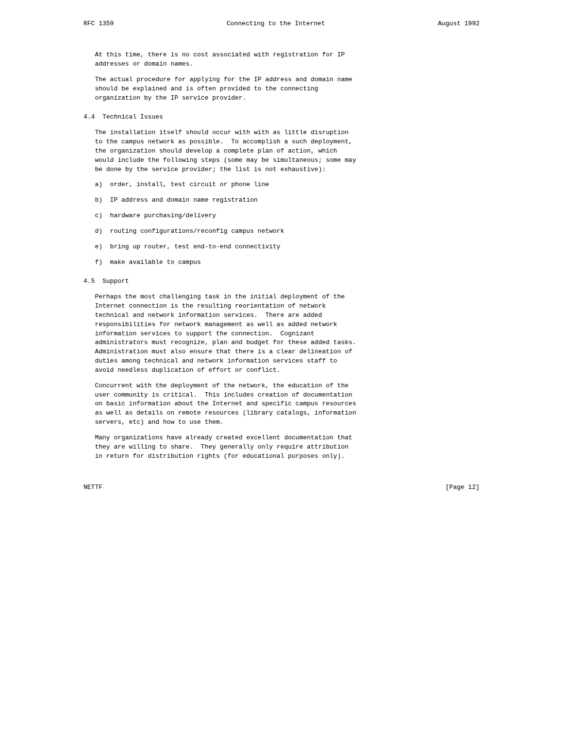RFC 1359 Connecting to the Internet August 1992
At this time, there is no cost associated with registration for IP addresses or domain names.
The actual procedure for applying for the IP address and domain name should be explained and is often provided to the connecting organization by the IP service provider.
4.4 Technical Issues
The installation itself should occur with with as little disruption to the campus network as possible. To accomplish a such deployment, the organization should develop a complete plan of action, which would include the following steps (some may be simultaneous; some may be done by the service provider; the list is not exhaustive):
a) order, install, test circuit or phone line
b) IP address and domain name registration
c) hardware purchasing/delivery
d) routing configurations/reconfig campus network
e) bring up router, test end-to-end connectivity
f) make available to campus
4.5 Support
Perhaps the most challenging task in the initial deployment of the Internet connection is the resulting reorientation of network technical and network information services. There are added responsibilities for network management as well as added network information services to support the connection. Cognizant administrators must recognize, plan and budget for these added tasks. Administration must also ensure that there is a clear delineation of duties among technical and network information services staff to avoid needless duplication of effort or conflict.
Concurrent with the deployment of the network, the education of the user community is critical. This includes creation of documentation on basic information about the Internet and specific campus resources as well as details on remote resources (library catalogs, information servers, etc) and how to use them.
Many organizations have already created excellent documentation that they are willing to share. They generally only require attribution in return for distribution rights (for educational purposes only).
NETTF [Page 12]